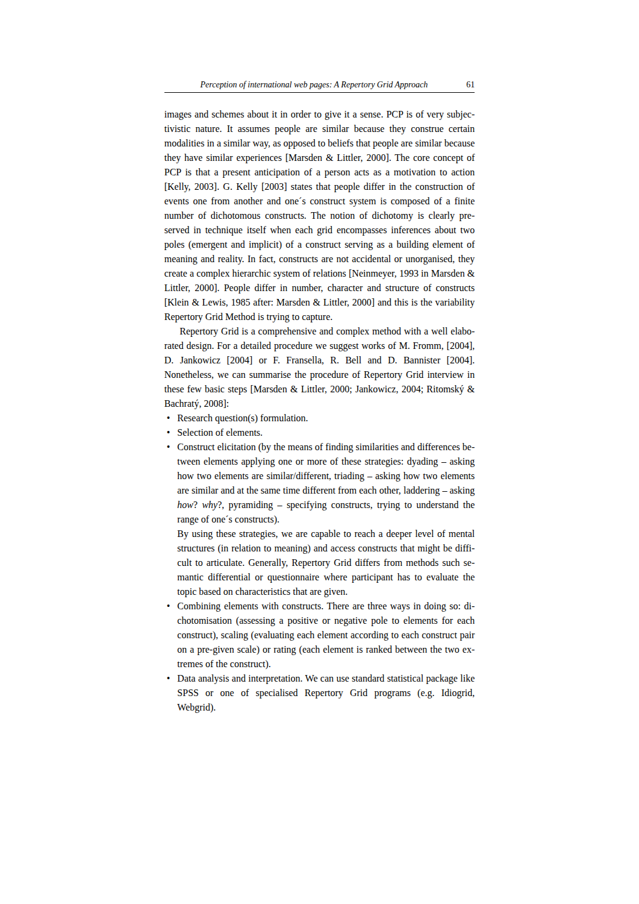Perception of international web pages: A Repertory Grid Approach 61
images and schemes about it in order to give it a sense. PCP is of very subjectivistic nature. It assumes people are similar because they construe certain modalities in a similar way, as opposed to beliefs that people are similar because they have similar experiences [Marsden & Littler, 2000]. The core concept of PCP is that a present anticipation of a person acts as a motivation to action [Kelly, 2003]. G. Kelly [2003] states that people differ in the construction of events one from another and one´s construct system is composed of a finite number of dichotomous constructs. The notion of dichotomy is clearly preserved in technique itself when each grid encompasses inferences about two poles (emergent and implicit) of a construct serving as a building element of meaning and reality. In fact, constructs are not accidental or unorganised, they create a complex hierarchic system of relations [Neinmeyer, 1993 in Marsden & Littler, 2000]. People differ in number, character and structure of constructs [Klein & Lewis, 1985 after: Marsden & Littler, 2000] and this is the variability Repertory Grid Method is trying to capture.
Repertory Grid is a comprehensive and complex method with a well elaborated design. For a detailed procedure we suggest works of M. Fromm, [2004], D. Jankowicz [2004] or F. Fransella, R. Bell and D. Bannister [2004]. Nonetheless, we can summarise the procedure of Repertory Grid interview in these few basic steps [Marsden & Littler, 2000; Jankowicz, 2004; Ritomský & Bachratý, 2008]:
Research question(s) formulation.
Selection of elements.
Construct elicitation (by the means of finding similarities and differences between elements applying one or more of these strategies: dyading – asking how two elements are similar/different, triading – asking how two elements are similar and at the same time different from each other, laddering – asking how? why?, pyramiding – specifying constructs, trying to understand the range of one´s constructs).
By using these strategies, we are capable to reach a deeper level of mental structures (in relation to meaning) and access constructs that might be difficult to articulate. Generally, Repertory Grid differs from methods such semantic differential or questionnaire where participant has to evaluate the topic based on characteristics that are given.
Combining elements with constructs. There are three ways in doing so: dichotomisation (assessing a positive or negative pole to elements for each construct), scaling (evaluating each element according to each construct pair on a pre-given scale) or rating (each element is ranked between the two extremes of the construct).
Data analysis and interpretation. We can use standard statistical package like SPSS or one of specialised Repertory Grid programs (e.g. Idiogrid, Webgrid).